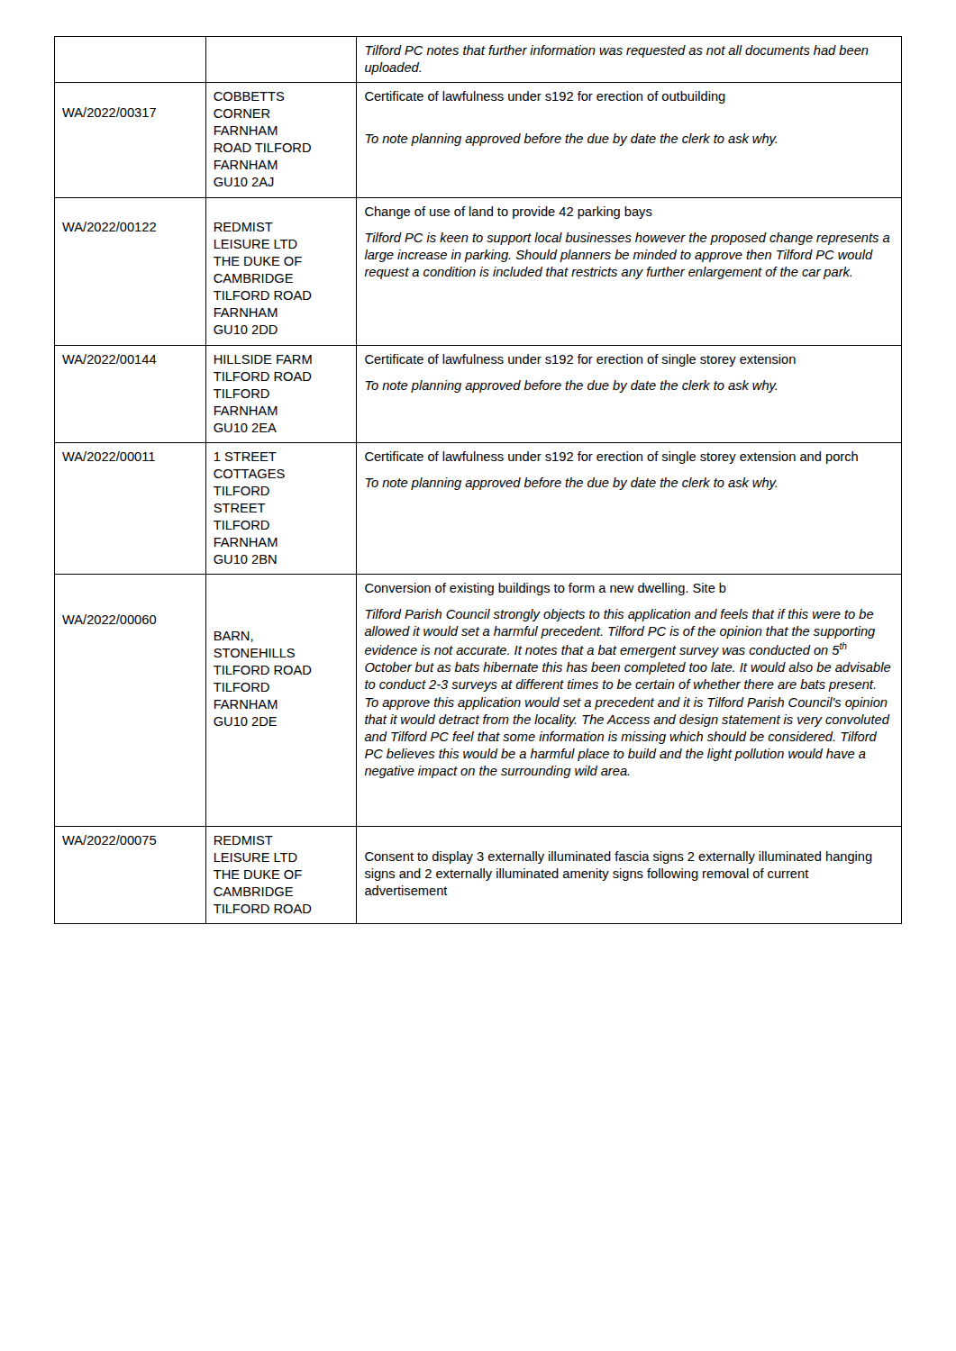| | | Tilford PC notes that further information was requested as not all documents had been uploaded. |
| WA/2022/00317 | COBBETTS CORNER FARNHAM ROAD TILFORD FARNHAM GU10 2AJ | Certificate of lawfulness under s192 for erection of outbuilding To note planning approved before the due by date the clerk to ask why. |
| WA/2022/00122 | REDMIST LEISURE LTD THE DUKE OF CAMBRIDGE TILFORD ROAD FARNHAM GU10 2DD | Change of use of land to provide 42 parking bays Tilford PC is keen to support local businesses however the proposed change represents a large increase in parking. Should planners be minded to approve then Tilford PC would request a condition is included that restricts any further enlargement of the car park. |
| WA/2022/00144 | HILLSIDE FARM TILFORD ROAD TILFORD FARNHAM GU10 2EA | Certificate of lawfulness under s192 for erection of single storey extension To note planning approved before the due by date the clerk to ask why. |
| WA/2022/00011 | 1 STREET COTTAGES TILFORD STREET TILFORD FARNHAM GU10 2BN | Certificate of lawfulness under s192 for erection of single storey extension and porch To note planning approved before the due by date the clerk to ask why. |
| WA/2022/00060 | BARN, STONEHILLS TILFORD ROAD TILFORD FARNHAM GU10 2DE | Conversion of existing buildings to form a new dwelling. Site b Tilford Parish Council strongly objects to this application and feels that if this were to be allowed it would set a harmful precedent. Tilford PC is of the opinion that the supporting evidence is not accurate. It notes that a bat emergent survey was conducted on 5 th October but as bats hibernate this has been completed too late. It would also be advisable to conduct 2-3 surveys at different times to be certain of whether there are bats present. To approve this application would set a precedent and it is Tilford Parish Council's opinion that it would detract from the locality. The Access and design statement is very convoluted and Tilford PC feel that some information is missing which should be considered. Tilford PC believes this would be a harmful place to build and the light pollution would have a negative impact on the surrounding wild area. |
| WA/2022/00075 | REDMIST LEISURE LTD THE DUKE OF CAMBRIDGE TILFORD ROAD | Consent to display 3 externally illuminated fascia signs 2 externally illuminated hanging signs and 2 externally illuminated amenity signs following removal of current advertisement |